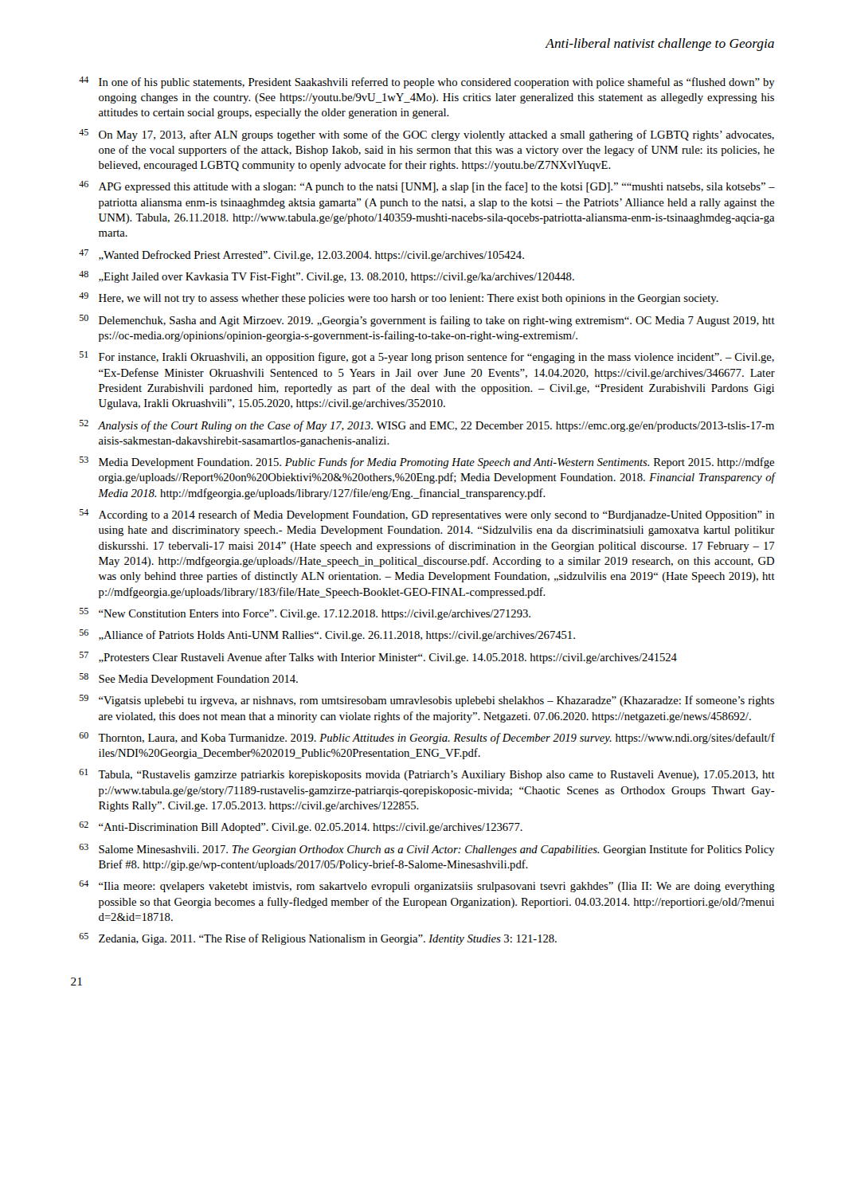Anti-liberal nativist challenge to Georgia
44 In one of his public statements, President Saakashvili referred to people who considered cooperation with police shameful as “flushed down” by ongoing changes in the country. (See https://youtu.be/9vU_1wY_4Mo). His critics later generalized this statement as allegedly expressing his attitudes to certain social groups, especially the older generation in general.
45 On May 17, 2013, after ALN groups together with some of the GOC clergy violently attacked a small gathering of LGBTQ rights’ advocates, one of the vocal supporters of the attack, Bishop Iakob, said in his sermon that this was a victory over the legacy of UNM rule: its policies, he believed, encouraged LGBTQ community to openly advocate for their rights. https://youtu.be/Z7NXvlYuqvE.
46 APG expressed this attitude with a slogan: “A punch to the natsi [UNM], a slap [in the face] to the kotsi [GD].” ““mushti natsebs, sila kotsebs” – patriotta aliansma enm-is tsinaaghmdeg aktsia gamarta” (A punch to the natsi, a slap to the kotsi – the Patriots’ Alliance held a rally against the UNM). Tabula, 26.11.2018. http://www.tabula.ge/ge/photo/140359-mushti-nacebs-sila-qocebs-patriotta-aliansma-enm-is-tsinaaghmdeg-aqcia-gamarta.
47„Wanted Defrocked Priest Arrested”. Civil.ge, 12.03.2004. https://civil.ge/archives/105424.
48„Eight Jailed over Kavkasia TV Fist-Fight”. Civil.ge, 13. 08.2010, https://civil.ge/ka/archives/120448.
49 Here, we will not try to assess whether these policies were too harsh or too lenient: There exist both opinions in the Georgian society.
50 Delemenchuk, Sasha and Agit Mirzoev. 2019. „Georgia’s government is failing to take on right-wing extremism“. OC Media 7 August 2019, https://oc-media.org/opinions/opinion-georgia-s-government-is-failing-to-take-on-right-wing-extremism/.
51 For instance, Irakli Okruashvili, an opposition figure, got a 5-year long prison sentence for “engaging in the mass violence incident”. – Civil.ge, “Ex-Defense Minister Okruashvili Sentenced to 5 Years in Jail over June 20 Events”, 14.04.2020, https://civil.ge/archives/346677. Later President Zurabishvili pardoned him, reportedly as part of the deal with the opposition. – Civil.ge, “President Zurabishvili Pardons Gigi Ugulava, Irakli Okruashvili”, 15.05.2020, https://civil.ge/archives/352010.
52 Analysis of the Court Ruling on the Case of May 17, 2013. WISG and EMC, 22 December 2015. https://emc.org.ge/en/products/2013-tslis-17-maisis-sakmestan-dakavshirebit-sasamartlos-ganachenis-analizi.
53 Media Development Foundation. 2015. Public Funds for Media Promoting Hate Speech and Anti-Western Sentiments. Report 2015. http://mdfgeorgia.ge/uploads//Report%20on%20Obiektivi%20&%20others,%20Eng.pdf; Media Development Foundation. 2018. Financial Transparency of Media 2018. http://mdfgeorgia.ge/uploads/library/127/file/eng/Eng._financial_transparency.pdf.
54 According to a 2014 research of Media Development Foundation, GD representatives were only second to “Burdjanadze-United Opposition” in using hate and discriminatory speech.- Media Development Foundation. 2014. “Sidzulvilis ena da discriminatsiuli gamoxatva kartul politikur diskursshi. 17 tebervali-17 maisi 2014” (Hate speech and expressions of discrimination in the Georgian political discourse. 17 February – 17 May 2014). http://mdfgeorgia.ge/uploads//Hate_speech_in_political_discourse.pdf. According to a similar 2019 research, on this account, GD was only behind three parties of distinctly ALN orientation. – Media Development Foundation, „sidzulvilis ena 2019“ (Hate Speech 2019), http://mdfgeorgia.ge/uploads/library/183/file/Hate_Speech-Booklet-GEO-FINAL-compressed.pdf.
55“New Constitution Enters into Force”. Civil.ge. 17.12.2018. https://civil.ge/archives/271293.
56„Alliance of Patriots Holds Anti-UNM Rallies“. Civil.ge. 26.11.2018, https://civil.ge/archives/267451.
57„Protesters Clear Rustaveli Avenue after Talks with Interior Minister“. Civil.ge. 14.05.2018. https://civil.ge/archives/241524
58 See Media Development Foundation 2014.
59“Vigatsis uplebebi tu irgveva, ar nishnavs, rom umtsiresobam umravlesobis uplebebi shelakhos – Khazaradze” (Khazaradze: If someone’s rights are violated, this does not mean that a minority can violate rights of the majority”. Netgazeti. 07.06.2020. https://netgazeti.ge/news/458692/.
60 Thornton, Laura, and Koba Turmanidze. 2019. Public Attitudes in Georgia. Results of December 2019 survey. https://www.ndi.org/sites/default/files/NDI%20Georgia_December%202019_Public%20Presentation_ENG_VF.pdf.
61 Tabula, “Rustavelis gamzirze patriarkis korepiskoposits movida (Patriarch’s Auxiliary Bishop also came to Rustaveli Avenue), 17.05.2013, http://www.tabula.ge/ge/story/71189-rustavelis-gamzirze-patriarqis-qorepiskoposic-mivida; “Chaotic Scenes as Orthodox Groups Thwart Gay-Rights Rally”. Civil.ge. 17.05.2013. https://civil.ge/archives/122855.
62“Anti-Discrimination Bill Adopted”. Civil.ge. 02.05.2014. https://civil.ge/archives/123677.
63 Salome Minesashvili. 2017. The Georgian Orthodox Church as a Civil Actor: Challenges and Capabilities. Georgian Institute for Politics Policy Brief #8. http://gip.ge/wp-content/uploads/2017/05/Policy-brief-8-Salome-Minesashvili.pdf.
64“Ilia meore: qvelapers vaketebt imistvis, rom sakartvelo evropuli organizatsiis srulpasovani tsevri gakhdes” (Ilia II: We are doing everything possible so that Georgia becomes a fully-fledged member of the European Organization). Reportiori. 04.03.2014. http://reportiori.ge/old/?menuid=2&id=18718.
65 Zedania, Giga. 2011. “The Rise of Religious Nationalism in Georgia”. Identity Studies 3: 121-128.
21